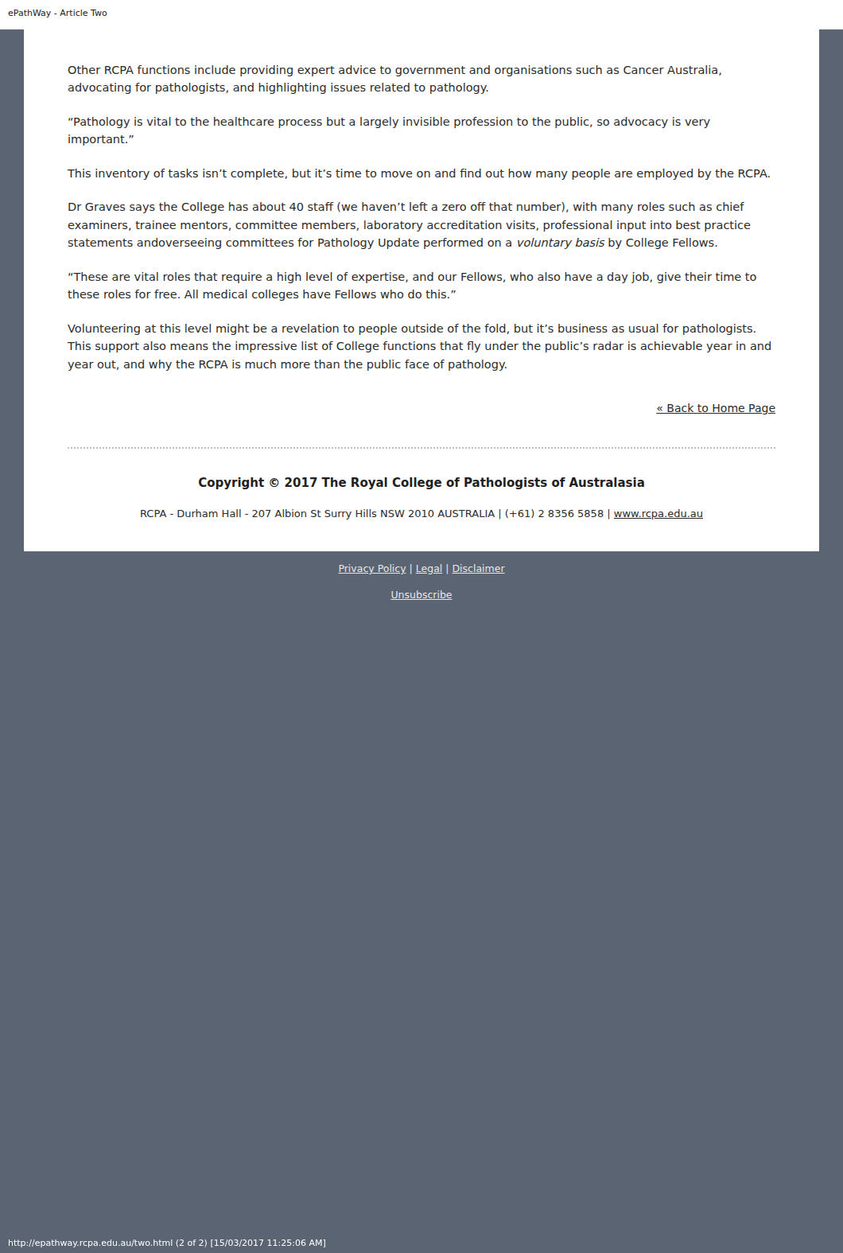ePathWay - Article Two
Other RCPA functions include providing expert advice to government and organisations such as Cancer Australia, advocating for pathologists, and highlighting issues related to pathology.
“Pathology is vital to the healthcare process but a largely invisible profession to the public, so advocacy is very important.”
This inventory of tasks isn’t complete, but it’s time to move on and find out how many people are employed by the RCPA.
Dr Graves says the College has about 40 staff (we haven’t left a zero off that number), with many roles such as chief examiners, trainee mentors, committee members, laboratory accreditation visits, professional input into best practice statements andoverseeing committees for Pathology Update performed on a voluntary basis by College Fellows.
“These are vital roles that require a high level of expertise, and our Fellows, who also have a day job, give their time to these roles for free. All medical colleges have Fellows who do this.”
Volunteering at this level might be a revelation to people outside of the fold, but it’s business as usual for pathologists. This support also means the impressive list of College functions that fly under the public’s radar is achievable year in and year out, and why the RCPA is much more than the public face of pathology.
« Back to Home Page
Copyright © 2017 The Royal College of Pathologists of Australasia
RCPA - Durham Hall - 207 Albion St Surry Hills NSW 2010 AUSTRALIA | (+61) 2 8356 5858 | www.rcpa.edu.au
Privacy Policy | Legal | Disclaimer
Unsubscribe
http://epathway.rcpa.edu.au/two.html (2 of 2) [15/03/2017 11:25:06 AM]